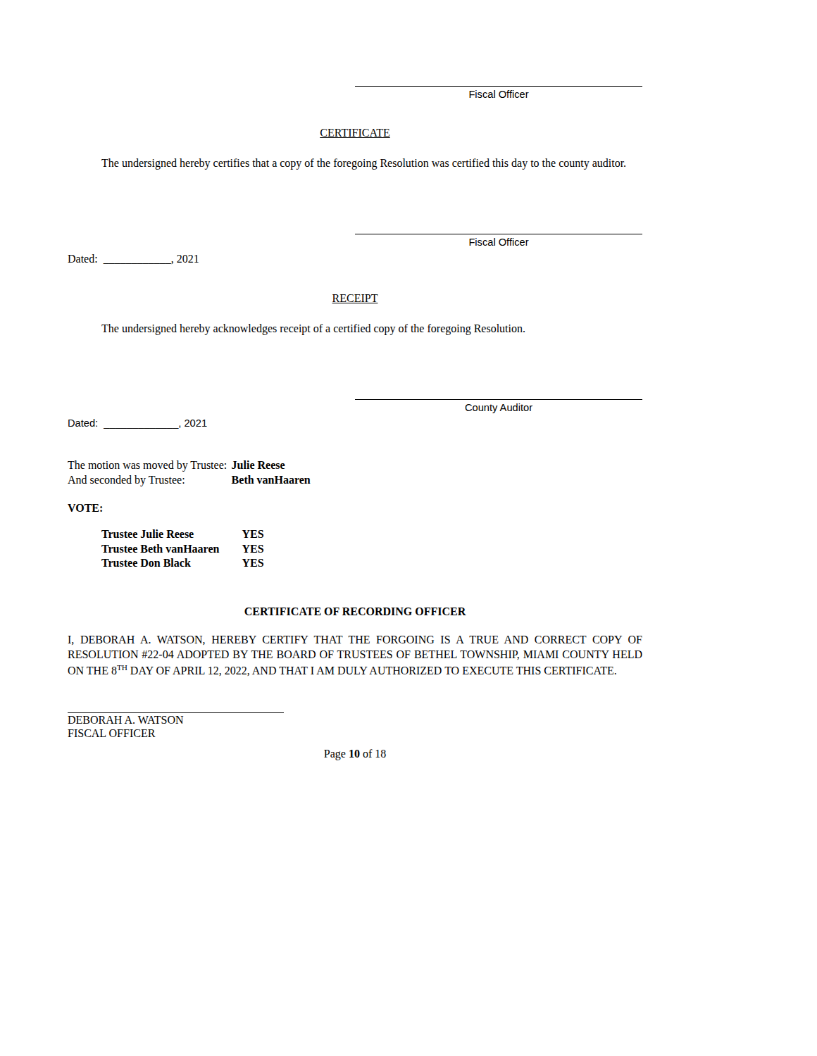Fiscal Officer
CERTIFICATE
The undersigned hereby certifies that a copy of the foregoing Resolution was certified this day to the county auditor.
Fiscal Officer
Dated: ____________, 2021
RECEIPT
The undersigned hereby acknowledges receipt of a certified copy of the foregoing Resolution.
County Auditor
Dated: _____________, 2021
| The motion was moved by Trustee: | Julie Reese |
| And seconded by Trustee: | Beth vanHaaren |
VOTE:
| Trustee Julie Reese | YES |
| Trustee Beth vanHaaren | YES |
| Trustee Don Black | YES |
CERTIFICATE OF RECORDING OFFICER
I, DEBORAH A. WATSON, HEREBY CERTIFY THAT THE FORGOING IS A TRUE AND CORRECT COPY OF RESOLUTION #22-04 ADOPTED BY THE BOARD OF TRUSTEES OF BETHEL TOWNSHIP, MIAMI COUNTY HELD ON THE 8TH DAY OF APRIL 12, 2022, AND THAT I AM DULY AUTHORIZED TO EXECUTE THIS CERTIFICATE.
DEBORAH A. WATSON
FISCAL OFFICER
Page 10 of 18